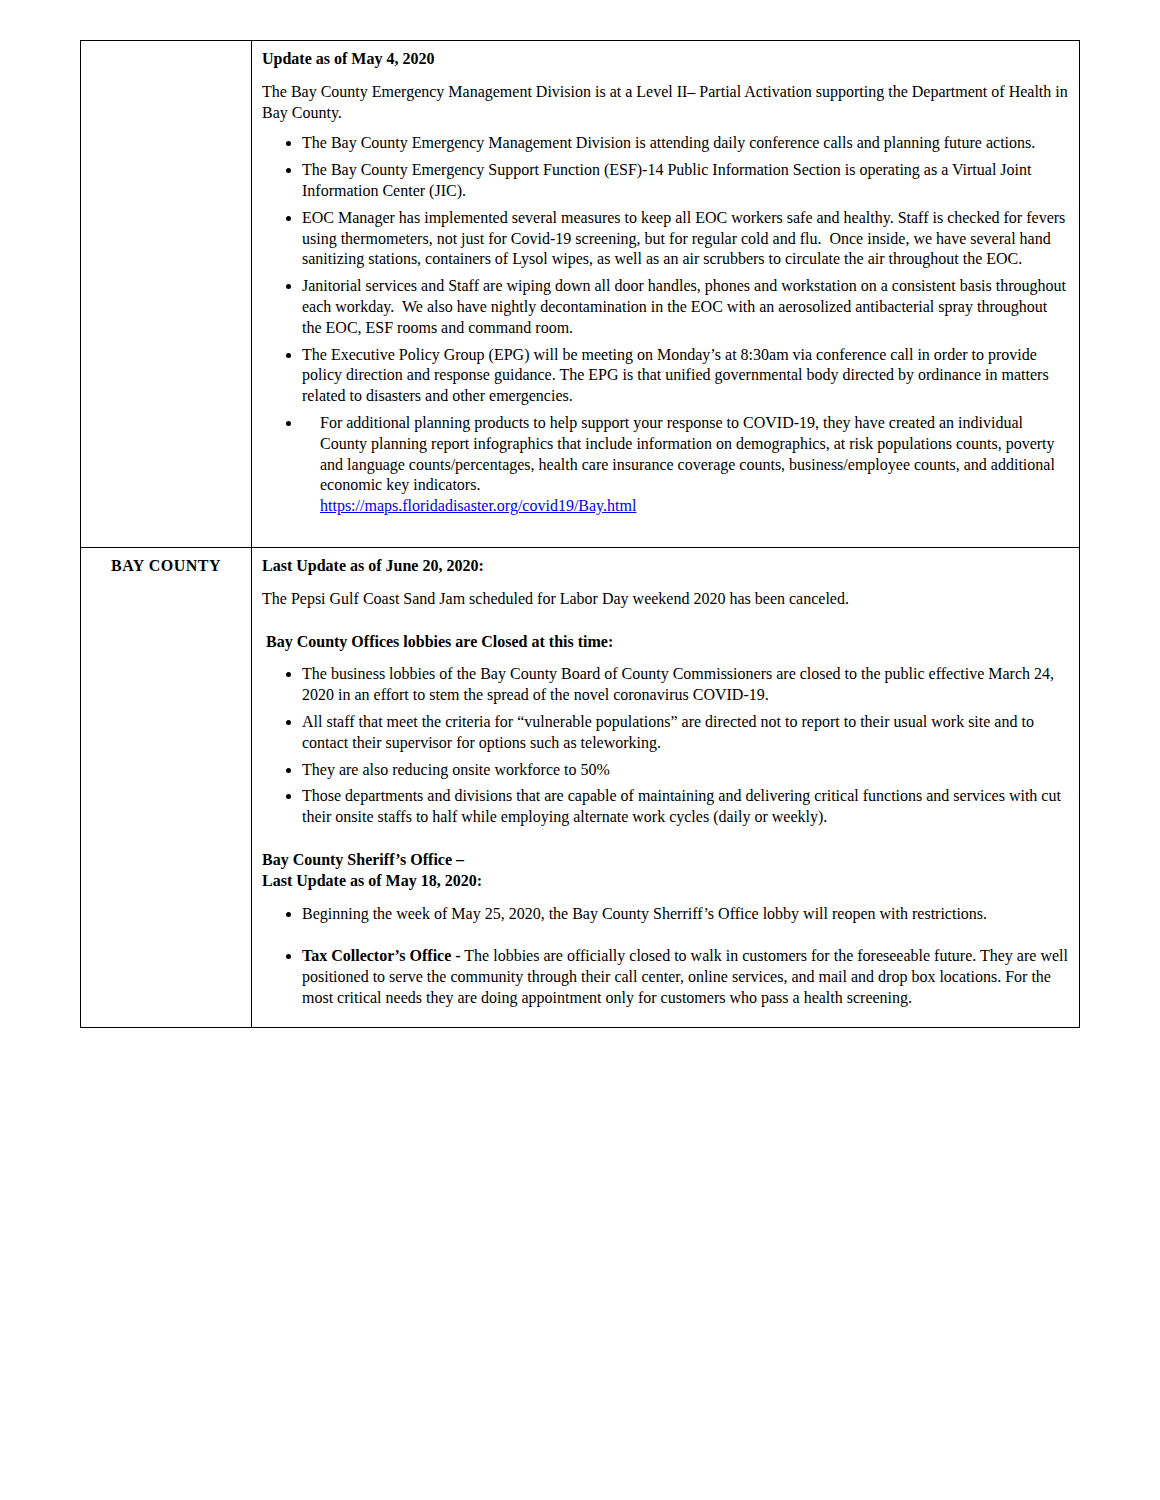| | Update as of May 4, 2020 The Bay County Emergency Management Division is at a Level II– Partial Activation supporting the Department of Health in Bay County. The Bay County Emergency Management Division is attending daily conference calls and planning future actions. The Bay County Emergency Support Function (ESF)-14 Public Information Section is operating as a Virtual Joint Information Center (JIC). EOC Manager has implemented several measures to keep all EOC workers safe and healthy. Staff is checked for fevers using thermometers, not just for Covid-19 screening, but for regular cold and flu. Once inside, we have several hand sanitizing stations, containers of Lysol wipes, as well as an air scrubbers to circulate the air throughout the EOC. Janitorial services and Staff are wiping down all door handles, phones and workstation on a consistent basis throughout each workday. We also have nightly decontamination in the EOC with an aerosolized antibacterial spray throughout the EOC, ESF rooms and command room. The Executive Policy Group (EPG) will be meeting on Monday’s at 8:30am via conference call in order to provide policy direction and response guidance. The EPG is that unified governmental body directed by ordinance in matters related to disasters and other emergencies. For additional planning products to help support your response to COVID-19, they have created an individual County planning report infographics that include information on demographics, at risk populations counts, poverty and language counts/percentages, health care insurance coverage counts, business/employee counts, and additional economic key indicators. https://maps.floridadisaster.org/covid19/Bay.html |
| BAY COUNTY | Last Update as of June 20, 2020: The Pepsi Gulf Coast Sand Jam scheduled for Labor Day weekend 2020 has been canceled. Bay County Offices lobbies are Closed at this time: The business lobbies of the Bay County Board of County Commissioners are closed to the public effective March 24, 2020 in an effort to stem the spread of the novel coronavirus COVID-19. All staff that meet the criteria for “vulnerable populations” are directed not to report to their usual work site and to contact their supervisor for options such as teleworking. They are also reducing onsite workforce to 50% Those departments and divisions that are capable of maintaining and delivering critical functions and services with cut their onsite staffs to half while employing alternate work cycles (daily or weekly). Bay County Sheriff’s Office – Last Update as of May 18, 2020: Beginning the week of May 25, 2020, the Bay County Sherriff’s Office lobby will reopen with restrictions. Tax Collector’s Office - The lobbies are officially closed to walk in customers for the foreseeable future. They are well positioned to serve the community through their call center, online services, and mail and drop box locations. For the most critical needs they are doing appointment only for customers who pass a health screening. |